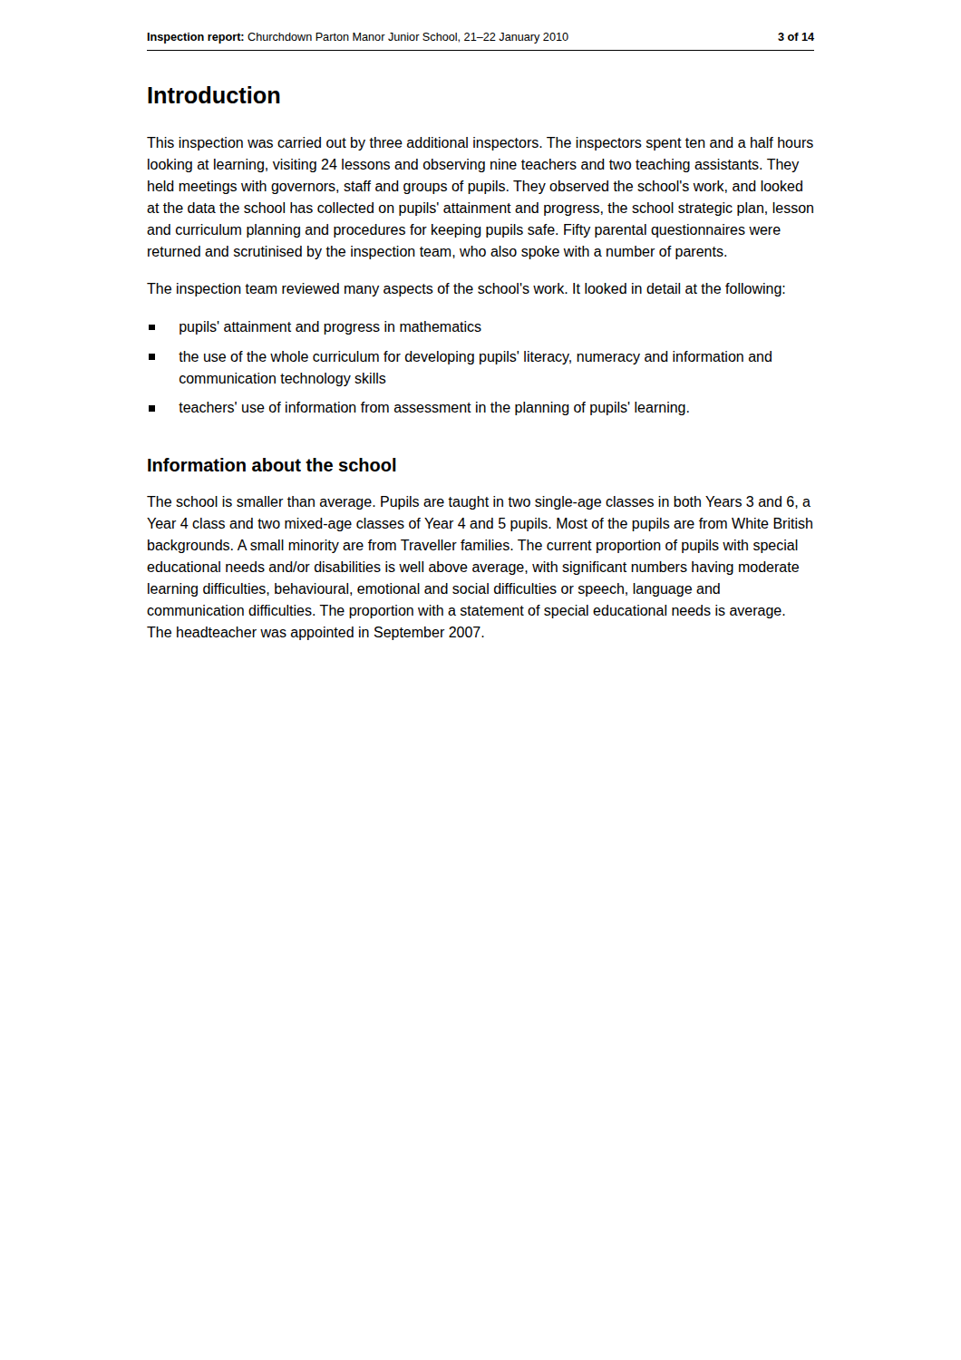Inspection report: Churchdown Parton Manor Junior School, 21–22 January 2010
3 of 14
Introduction
This inspection was carried out by three additional inspectors. The inspectors spent ten and a half hours looking at learning, visiting 24 lessons and observing nine teachers and two teaching assistants. They held meetings with governors, staff and groups of pupils. They observed the school's work, and looked at the data the school has collected on pupils' attainment and progress, the school strategic plan, lesson and curriculum planning and procedures for keeping pupils safe. Fifty parental questionnaires were returned and scrutinised by the inspection team, who also spoke with a number of parents.
The inspection team reviewed many aspects of the school's work. It looked in detail at the following:
pupils' attainment and progress in mathematics
the use of the whole curriculum for developing pupils' literacy, numeracy and information and communication technology skills
teachers' use of information from assessment in the planning of pupils' learning.
Information about the school
The school is smaller than average. Pupils are taught in two single-age classes in both Years 3 and 6, a Year 4 class and two mixed-age classes of Year 4 and 5 pupils. Most of the pupils are from White British backgrounds. A small minority are from Traveller families. The current proportion of pupils with special educational needs and/or disabilities is well above average, with significant numbers having moderate learning difficulties, behavioural, emotional and social difficulties or speech, language and communication difficulties. The proportion with a statement of special educational needs is average. The headteacher was appointed in September 2007.